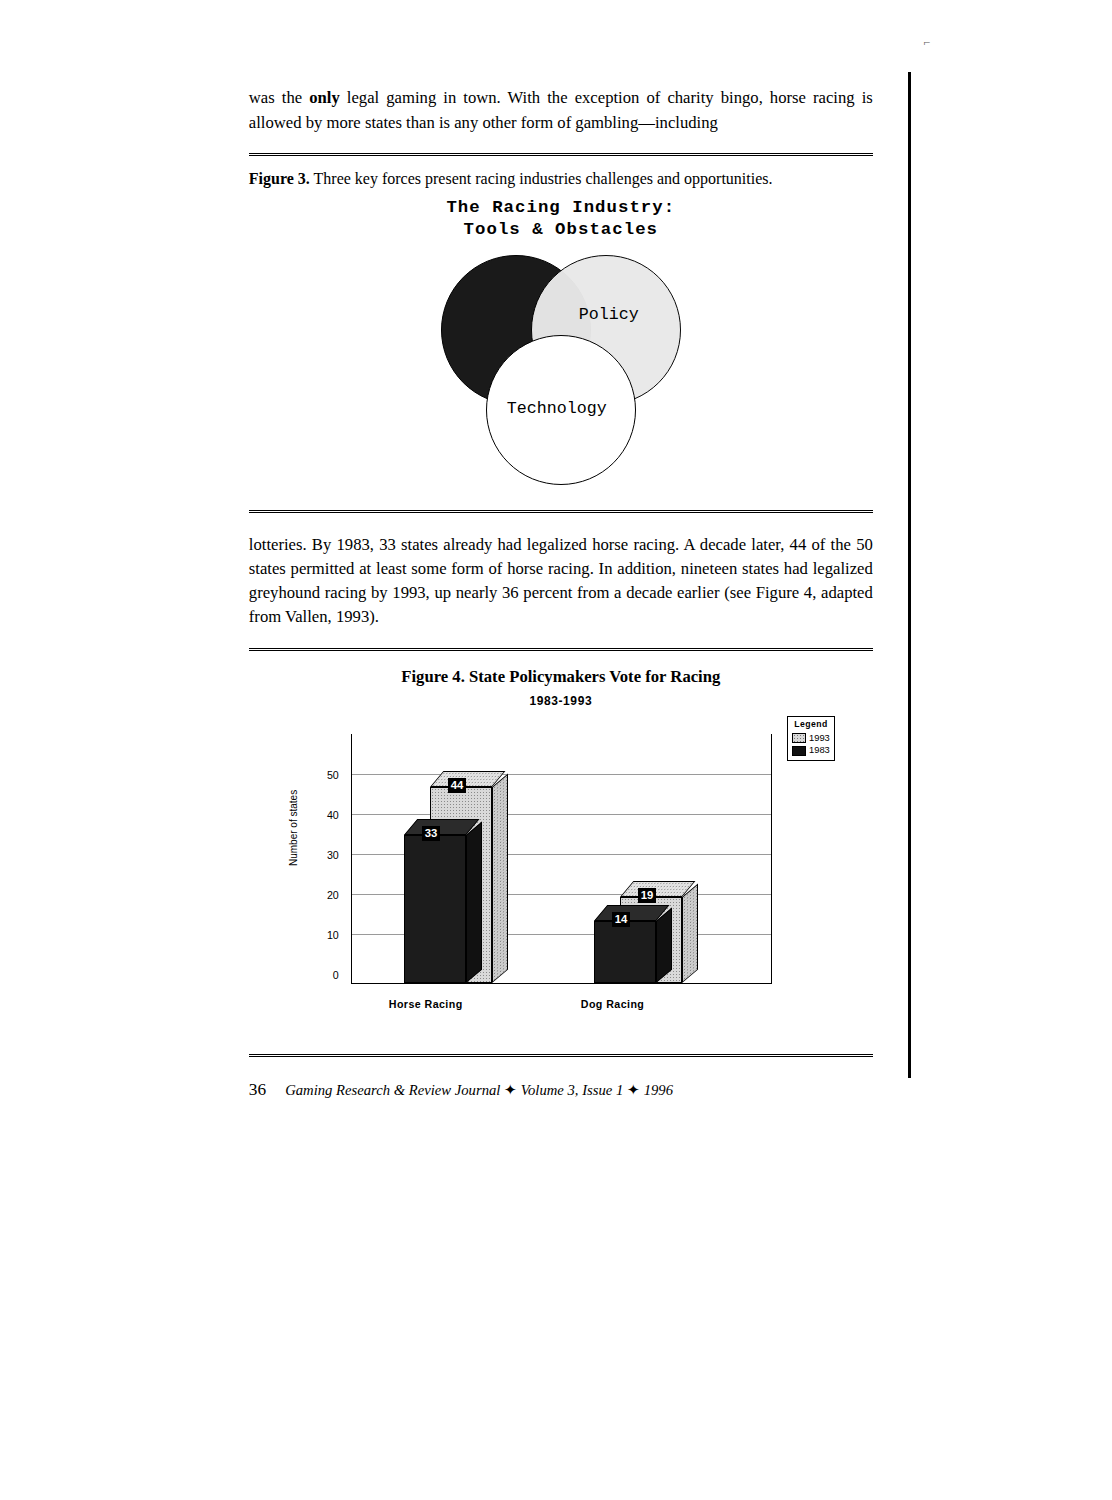⌐
was the only legal gaming in town. With the exception of charity bingo, horse racing is allowed by more states than is any other form of gambling—including
Figure 3. Three key forces present racing industries challenges and opportunities.
The Racing Industry:
Tools & Obstacles
Policy
Technology
lotteries. By 1983, 33 states already had legalized horse racing. A decade later, 44 of the 50 states permitted at least some form of horse racing. In addition, nineteen states had legalized greyhound racing by 1993, up nearly 36 percent from a decade earlier (see Figure 4, adapted from Vallen, 1993).
Figure 4. State Policymakers Vote for Racing
1983-1993
Legend
1993
1983
Number of states
50
40
30
20
10
0
44
33
19
14
Horse Racing
Dog Racing
36 Gaming Research & Review Journal ✦ Volume 3, Issue 1 ✦ 1996